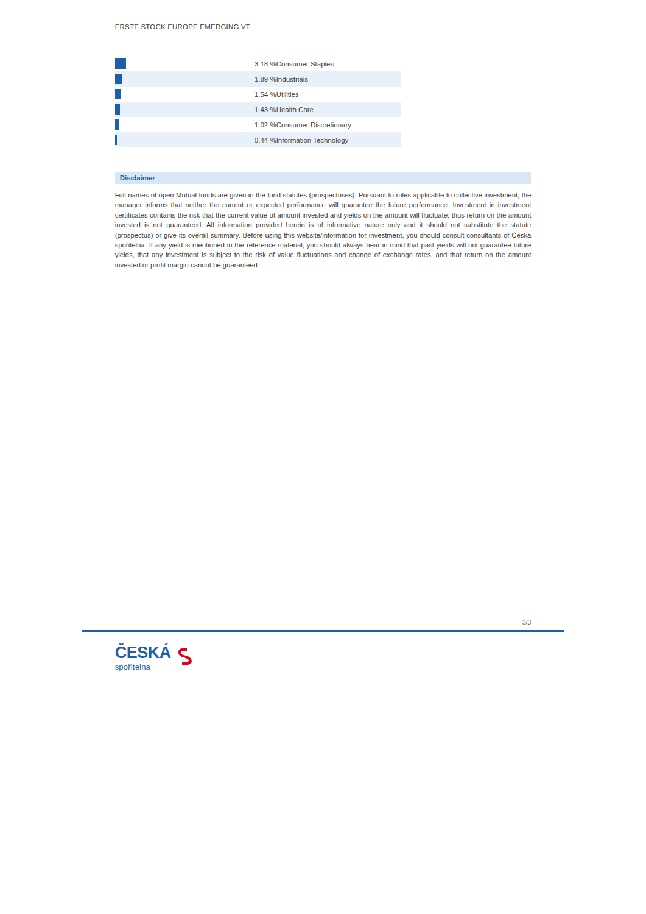ERSTE STOCK EUROPE EMERGING VT
| | 3.18 % | Consumer Staples |
| | 1.89 % | Industrials |
| | 1.54 % | Utilities |
| | 1.43 % | Health Care |
| | 1.02 % | Consumer Discretionary |
| | 0.44 % | Information Technology |
Disclaimer
Full names of open Mutual funds are given in the fund statutes (prospectuses). Pursuant to rules applicable to collective investment, the manager informs that neither the current or expected performance will guarantee the future performance. Investment in investment certificates contains the risk that the current value of amount invested and yields on the amount will fluctuate; thus return on the amount invested is not guaranteed. All information provided herein is of informative nature only and it should not substitute the statute (prospectus) or give its overall summary. Before using this website/information for investment, you should consult consultants of Česká spořitelna. If any yield is mentioned in the reference material, you should always bear in mind that past yields will not guarantee future yields, that any investment is subject to the risk of value fluctuations and change of exchange rates, and that return on the amount invested or profit margin cannot be guaranteed.
3/3
ČESKÁ
spořitelna